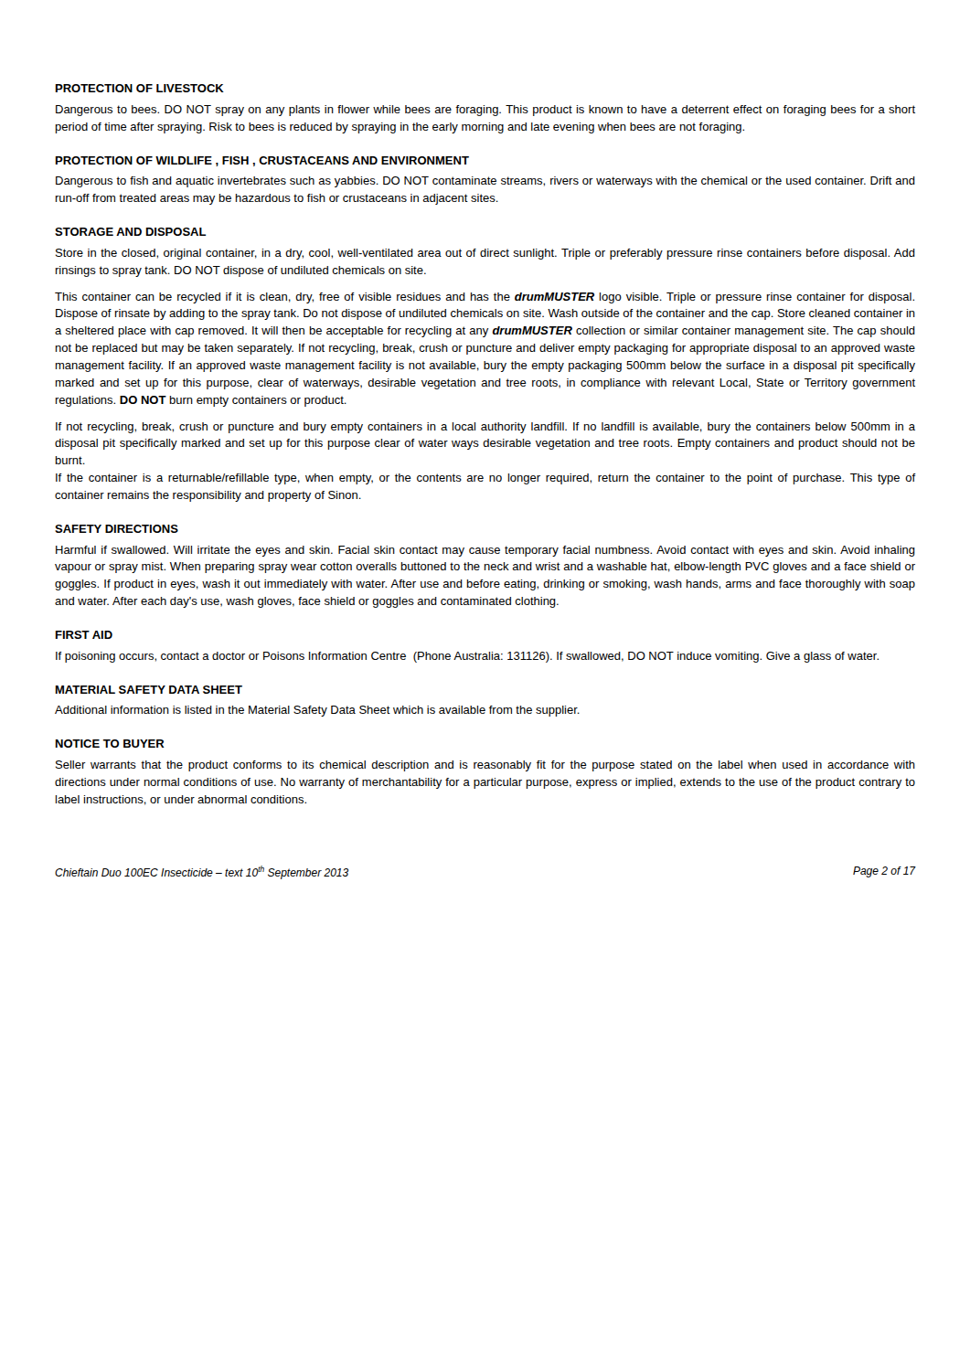Protection of Livestock
Dangerous to bees. DO NOT spray on any plants in flower while bees are foraging. This product is known to have a deterrent effect on foraging bees for a short period of time after spraying. Risk to bees is reduced by spraying in the early morning and late evening when bees are not foraging.
Protection of Wildlife , Fish , Crustaceans and Environment
Dangerous to fish and aquatic invertebrates such as yabbies. DO NOT contaminate streams, rivers or waterways with the chemical or the used container. Drift and run-off from treated areas may be hazardous to fish or crustaceans in adjacent sites.
Storage and Disposal
Store in the closed, original container, in a dry, cool, well-ventilated area out of direct sunlight. Triple or preferably pressure rinse containers before disposal. Add rinsings to spray tank. DO NOT dispose of undiluted chemicals on site.
This container can be recycled if it is clean, dry, free of visible residues and has the drumMUSTER logo visible. Triple or pressure rinse container for disposal. Dispose of rinsate by adding to the spray tank. Do not dispose of undiluted chemicals on site. Wash outside of the container and the cap. Store cleaned container in a sheltered place with cap removed. It will then be acceptable for recycling at any drumMUSTER collection or similar container management site. The cap should not be replaced but may be taken separately. If not recycling, break, crush or puncture and deliver empty packaging for appropriate disposal to an approved waste management facility. If an approved waste management facility is not available, bury the empty packaging 500mm below the surface in a disposal pit specifically marked and set up for this purpose, clear of waterways, desirable vegetation and tree roots, in compliance with relevant Local, State or Territory government regulations. DO NOT burn empty containers or product.
If not recycling, break, crush or puncture and bury empty containers in a local authority landfill. If no landfill is available, bury the containers below 500mm in a disposal pit specifically marked and set up for this purpose clear of water ways desirable vegetation and tree roots. Empty containers and product should not be burnt.
If the container is a returnable/refillable type, when empty, or the contents are no longer required, return the container to the point of purchase. This type of container remains the responsibility and property of Sinon.
Safety Directions
Harmful if swallowed. Will irritate the eyes and skin. Facial skin contact may cause temporary facial numbness. Avoid contact with eyes and skin. Avoid inhaling vapour or spray mist. When preparing spray wear cotton overalls buttoned to the neck and wrist and a washable hat, elbow-length PVC gloves and a face shield or goggles. If product in eyes, wash it out immediately with water. After use and before eating, drinking or smoking, wash hands, arms and face thoroughly with soap and water. After each day's use, wash gloves, face shield or goggles and contaminated clothing.
First Aid
If poisoning occurs, contact a doctor or Poisons Information Centre (Phone Australia: 131126). If swallowed, DO NOT induce vomiting. Give a glass of water.
Material Safety Data Sheet
Additional information is listed in the Material Safety Data Sheet which is available from the supplier.
Notice to Buyer
Seller warrants that the product conforms to its chemical description and is reasonably fit for the purpose stated on the label when used in accordance with directions under normal conditions of use. No warranty of merchantability for a particular purpose, express or implied, extends to the use of the product contrary to label instructions, or under abnormal conditions.
Chieftain Duo 100EC Insecticide – text 10th September 2013 Page 2 of 17